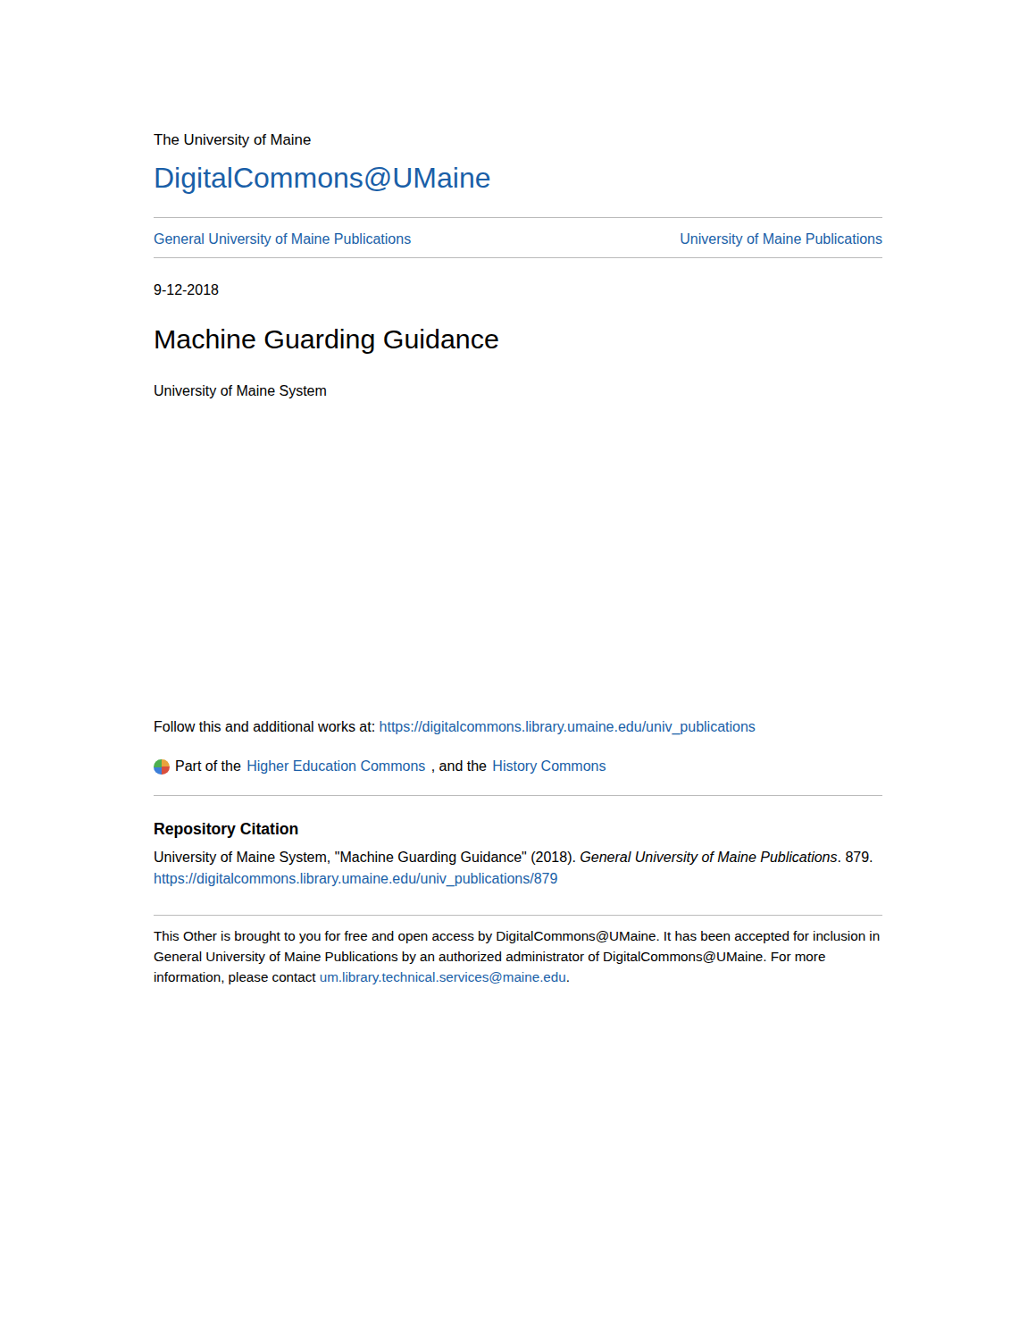The University of Maine
DigitalCommons@UMaine
General University of Maine Publications University of Maine Publications
9-12-2018
Machine Guarding Guidance
University of Maine System
Follow this and additional works at: https://digitalcommons.library.umaine.edu/univ_publications
Part of the Higher Education Commons, and the History Commons
Repository Citation
University of Maine System, "Machine Guarding Guidance" (2018). General University of Maine Publications. 879.
https://digitalcommons.library.umaine.edu/univ_publications/879
This Other is brought to you for free and open access by DigitalCommons@UMaine. It has been accepted for inclusion in General University of Maine Publications by an authorized administrator of DigitalCommons@UMaine. For more information, please contact um.library.technical.services@maine.edu.